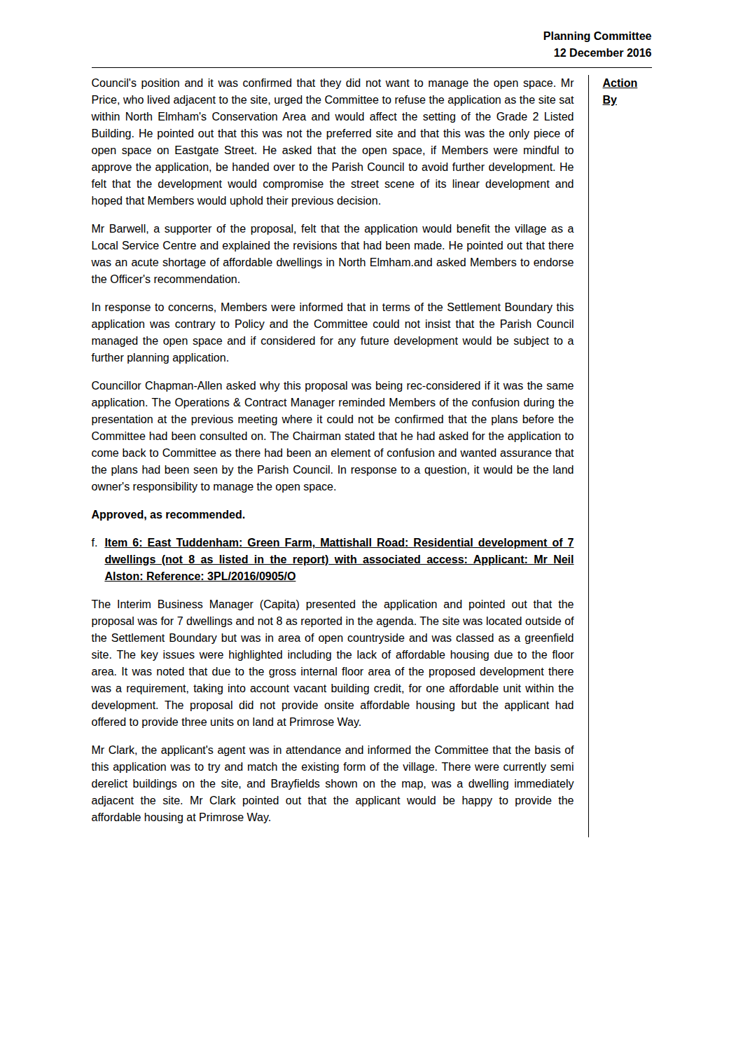Planning Committee
12 December 2016
Council's position and it was confirmed that they did not want to manage the open space. Mr Price, who lived adjacent to the site, urged the Committee to refuse the application as the site sat within North Elmham's Conservation Area and would affect the setting of the Grade 2 Listed Building. He pointed out that this was not the preferred site and that this was the only piece of open space on Eastgate Street. He asked that the open space, if Members were mindful to approve the application, be handed over to the Parish Council to avoid further development. He felt that the development would compromise the street scene of its linear development and hoped that Members would uphold their previous decision.
Mr Barwell, a supporter of the proposal, felt that the application would benefit the village as a Local Service Centre and explained the revisions that had been made. He pointed out that there was an acute shortage of affordable dwellings in North Elmham.and asked Members to endorse the Officer's recommendation.
In response to concerns, Members were informed that in terms of the Settlement Boundary this application was contrary to Policy and the Committee could not insist that the Parish Council managed the open space and if considered for any future development would be subject to a further planning application.
Councillor Chapman-Allen asked why this proposal was being rec-considered if it was the same application. The Operations & Contract Manager reminded Members of the confusion during the presentation at the previous meeting where it could not be confirmed that the plans before the Committee had been consulted on. The Chairman stated that he had asked for the application to come back to Committee as there had been an element of confusion and wanted assurance that the plans had been seen by the Parish Council. In response to a question, it would be the land owner's responsibility to manage the open space.
Approved, as recommended.
f.
Item 6: East Tuddenham: Green Farm, Mattishall Road: Residential development of 7 dwellings (not 8 as listed in the report) with associated access: Applicant: Mr Neil Alston: Reference: 3PL/2016/0905/O
The Interim Business Manager (Capita) presented the application and pointed out that the proposal was for 7 dwellings and not 8 as reported in the agenda. The site was located outside of the Settlement Boundary but was in area of open countryside and was classed as a greenfield site. The key issues were highlighted including the lack of affordable housing due to the floor area. It was noted that due to the gross internal floor area of the proposed development there was a requirement, taking into account vacant building credit, for one affordable unit within the development. The proposal did not provide onsite affordable housing but the applicant had offered to provide three units on land at Primrose Way.
Mr Clark, the applicant's agent was in attendance and informed the Committee that the basis of this application was to try and match the existing form of the village. There were currently semi derelict buildings on the site, and Brayfields shown on the map, was a dwelling immediately adjacent the site. Mr Clark pointed out that the applicant would be happy to provide the affordable housing at Primrose Way.
Action
By